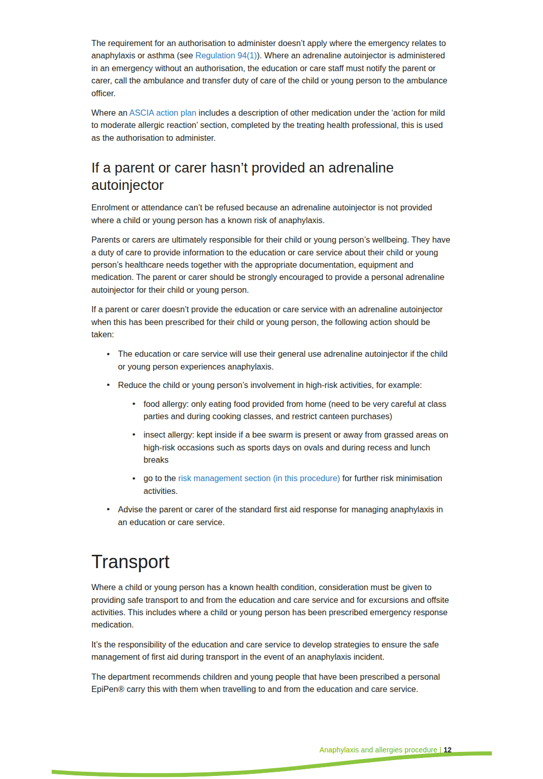The requirement for an authorisation to administer doesn’t apply where the emergency relates to anaphylaxis or asthma (see Regulation 94(1)). Where an adrenaline autoinjector is administered in an emergency without an authorisation, the education or care staff must notify the parent or carer, call the ambulance and transfer duty of care of the child or young person to the ambulance officer.
Where an ASCIA action plan includes a description of other medication under the ‘action for mild to moderate allergic reaction’ section, completed by the treating health professional, this is used as the authorisation to administer.
If a parent or carer hasn’t provided an adrenaline autoinjector
Enrolment or attendance can’t be refused because an adrenaline autoinjector is not provided where a child or young person has a known risk of anaphylaxis.
Parents or carers are ultimately responsible for their child or young person’s wellbeing. They have a duty of care to provide information to the education or care service about their child or young person’s healthcare needs together with the appropriate documentation, equipment and medication. The parent or carer should be strongly encouraged to provide a personal adrenaline autoinjector for their child or young person.
If a parent or carer doesn’t provide the education or care service with an adrenaline autoinjector when this has been prescribed for their child or young person, the following action should be taken:
The education or care service will use their general use adrenaline autoinjector if the child or young person experiences anaphylaxis.
Reduce the child or young person’s involvement in high-risk activities, for example:
food allergy: only eating food provided from home (need to be very careful at class parties and during cooking classes, and restrict canteen purchases)
insect allergy: kept inside if a bee swarm is present or away from grassed areas on high-risk occasions such as sports days on ovals and during recess and lunch breaks
go to the risk management section (in this procedure) for further risk minimisation activities.
Advise the parent or carer of the standard first aid response for managing anaphylaxis in an education or care service.
Transport
Where a child or young person has a known health condition, consideration must be given to providing safe transport to and from the education and care service and for excursions and offsite activities. This includes where a child or young person has been prescribed emergency response medication.
It’s the responsibility of the education and care service to develop strategies to ensure the safe management of first aid during transport in the event of an anaphylaxis incident.
The department recommends children and young people that have been prescribed a personal EpiPen® carry this with them when travelling to and from the education and care service.
Anaphylaxis and allergies procedure | 12